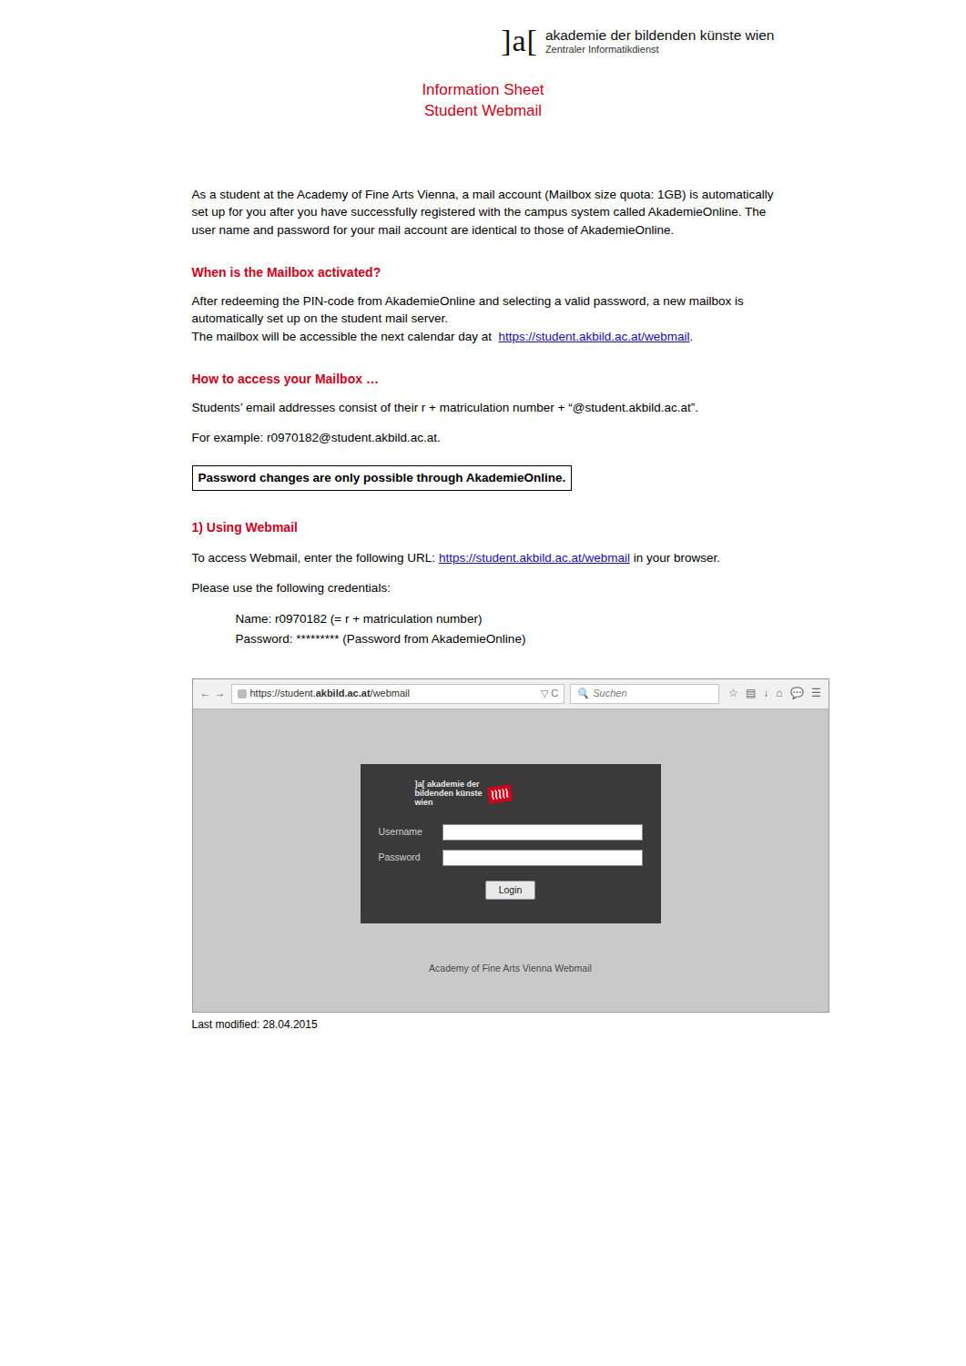]a[
akademie der bildenden künste wien
Zentraler Informatikdienst
Information Sheet Student Webmail
As a student at the Academy of Fine Arts Vienna, a mail account (Mailbox size quota: 1GB) is automatically set up for you after you have successfully registered with the campus system called AkademieOnline. The user name and password for your mail account are identical to those of AkademieOnline.
When is the Mailbox activated?
After redeeming the PIN-code from AkademieOnline and selecting a valid password, a new mailbox is automatically set up on the student mail server.
The mailbox will be accessible the next calendar day at https://student.akbild.ac.at/webmail.
How to access your Mailbox …
Students’ email addresses consist of their r + matriculation number + “@student.akbild.ac.at”.
For example: r0970182@student.akbild.ac.at.
Password changes are only possible through AkademieOnline.
1) Using Webmail
To access Webmail, enter the following URL: https://student.akbild.ac.at/webmail in your browser.
Please use the following credentials:
Name: r0970182 (= r + matriculation number)
Password: ********* (Password from AkademieOnline)
←→
https://student.akbild.ac.at/webmail ▽ C
🔍Suchen
☆▤↓⌂💬☰
]a[ akademie der
bildenden künste
wien
Username
Password
Login
Academy of Fine Arts Vienna Webmail
Last modified: 28.04.2015